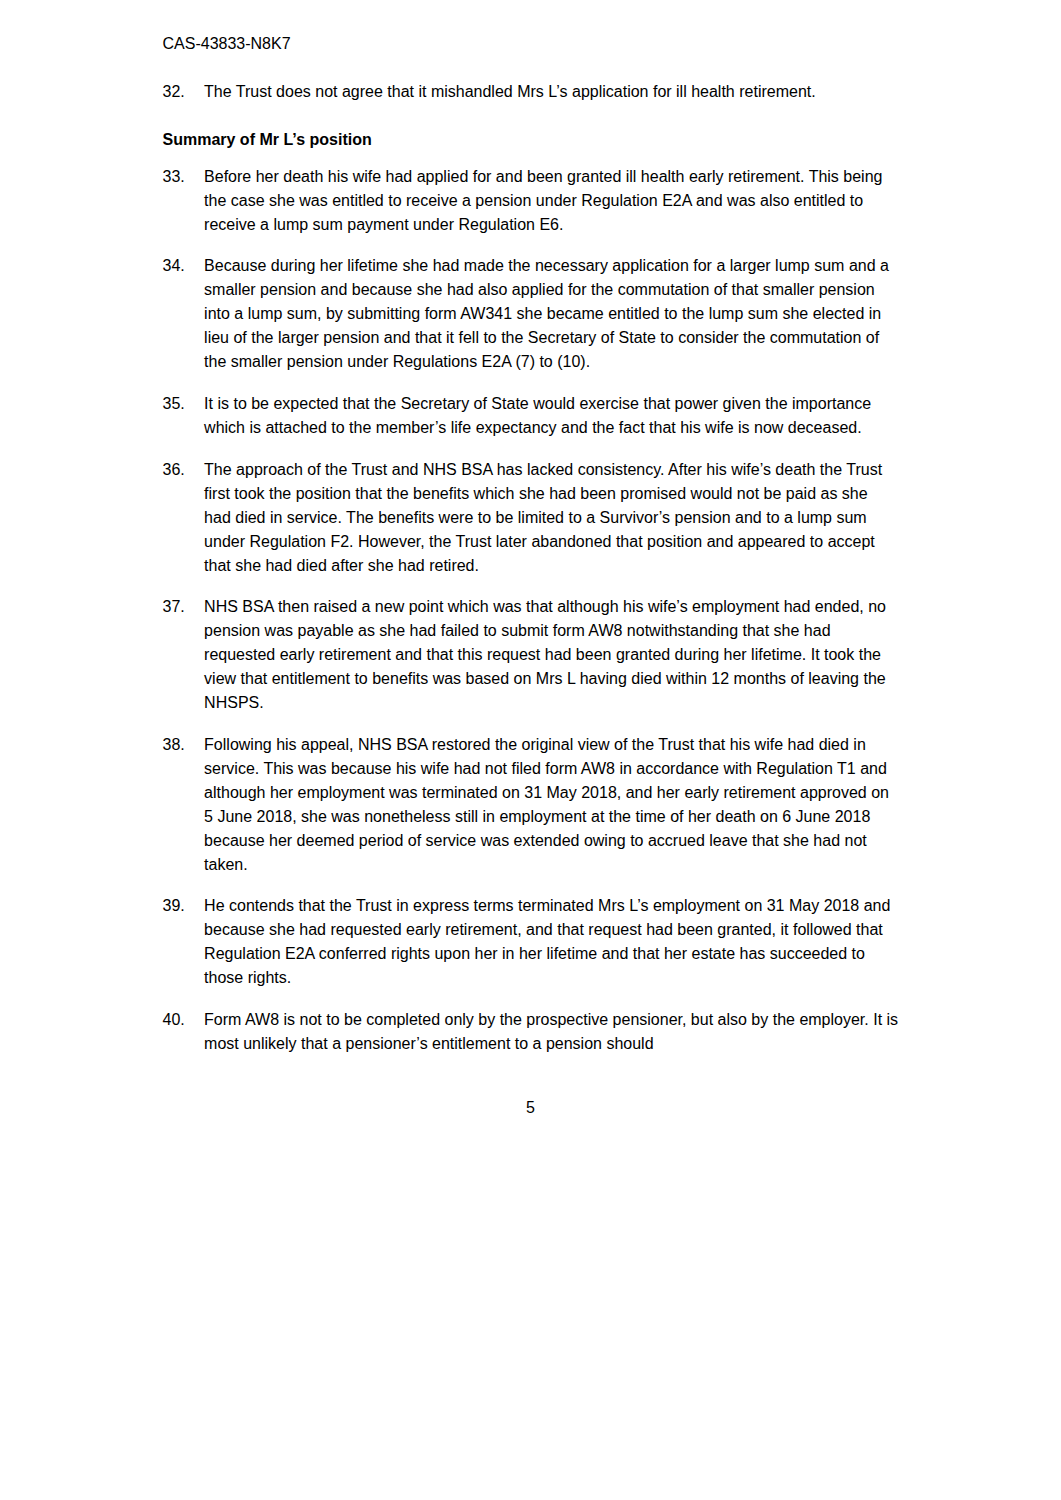CAS-43833-N8K7
The Trust does not agree that it mishandled Mrs L’s application for ill health retirement.
Summary of Mr L’s position
Before her death his wife had applied for and been granted ill health early retirement. This being the case she was entitled to receive a pension under Regulation E2A and was also entitled to receive a lump sum payment under Regulation E6.
Because during her lifetime she had made the necessary application for a larger lump sum and a smaller pension and because she had also applied for the commutation of that smaller pension into a lump sum, by submitting form AW341 she became entitled to the lump sum she elected in lieu of the larger pension and that it fell to the Secretary of State to consider the commutation of the smaller pension under Regulations E2A (7) to (10).
It is to be expected that the Secretary of State would exercise that power given the importance which is attached to the member’s life expectancy and the fact that his wife is now deceased.
The approach of the Trust and NHS BSA has lacked consistency. After his wife’s death the Trust first took the position that the benefits which she had been promised would not be paid as she had died in service. The benefits were to be limited to a Survivor’s pension and to a lump sum under Regulation F2. However, the Trust later abandoned that position and appeared to accept that she had died after she had retired.
NHS BSA then raised a new point which was that although his wife’s employment had ended, no pension was payable as she had failed to submit form AW8 notwithstanding that she had requested early retirement and that this request had been granted during her lifetime. It took the view that entitlement to benefits was based on Mrs L having died within 12 months of leaving the NHSPS.
Following his appeal, NHS BSA restored the original view of the Trust that his wife had died in service. This was because his wife had not filed form AW8 in accordance with Regulation T1 and although her employment was terminated on 31 May 2018, and her early retirement approved on 5 June 2018, she was nonetheless still in employment at the time of her death on 6 June 2018 because her deemed period of service was extended owing to accrued leave that she had not taken.
He contends that the Trust in express terms terminated Mrs L’s employment on 31 May 2018 and because she had requested early retirement, and that request had been granted, it followed that Regulation E2A conferred rights upon her in her lifetime and that her estate has succeeded to those rights.
Form AW8 is not to be completed only by the prospective pensioner, but also by the employer. It is most unlikely that a pensioner’s entitlement to a pension should
5